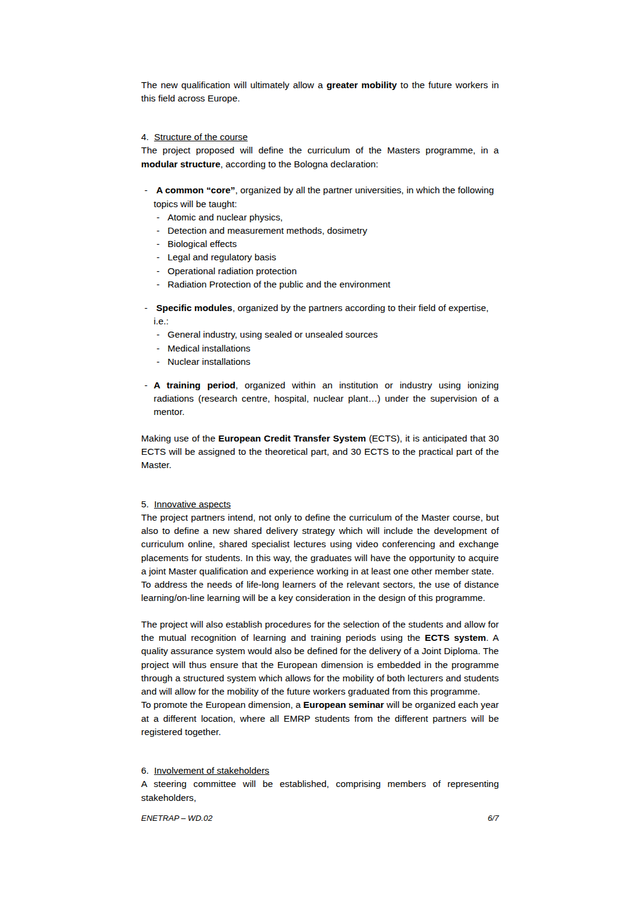The new qualification will ultimately allow a greater mobility to the future workers in this field across Europe.
4. Structure of the course
The project proposed will define the curriculum of the Masters programme, in a modular structure, according to the Bologna declaration:
A common “core”, organized by all the partner universities, in which the following topics will be taught:
Atomic and nuclear physics,
Detection and measurement methods, dosimetry
Biological effects
Legal and regulatory basis
Operational radiation protection
Radiation Protection of the public and the environment
Specific modules, organized by the partners according to their field of expertise, i.e.:
General industry, using sealed or unsealed sources
Medical installations
Nuclear installations
A training period, organized within an institution or industry using ionizing radiations (research centre, hospital, nuclear plant…) under the supervision of a mentor.
Making use of the European Credit Transfer System (ECTS), it is anticipated that 30 ECTS will be assigned to the theoretical part, and 30 ECTS to the practical part of the Master.
5. Innovative aspects
The project partners intend, not only to define the curriculum of the Master course, but also to define a new shared delivery strategy which will include the development of curriculum online, shared specialist lectures using video conferencing and exchange placements for students. In this way, the graduates will have the opportunity to acquire a joint Master qualification and experience working in at least one other member state.
To address the needs of life-long learners of the relevant sectors, the use of distance learning/on-line learning will be a key consideration in the design of this programme.
The project will also establish procedures for the selection of the students and allow for the mutual recognition of learning and training periods using the ECTS system. A quality assurance system would also be defined for the delivery of a Joint Diploma. The project will thus ensure that the European dimension is embedded in the programme through a structured system which allows for the mobility of both lecturers and students and will allow for the mobility of the future workers graduated from this programme.
To promote the European dimension, a European seminar will be organized each year at a different location, where all EMRP students from the different partners will be registered together.
6. Involvement of stakeholders
A steering committee will be established, comprising members of representing stakeholders,
ENETRAP – WD.02 6/7